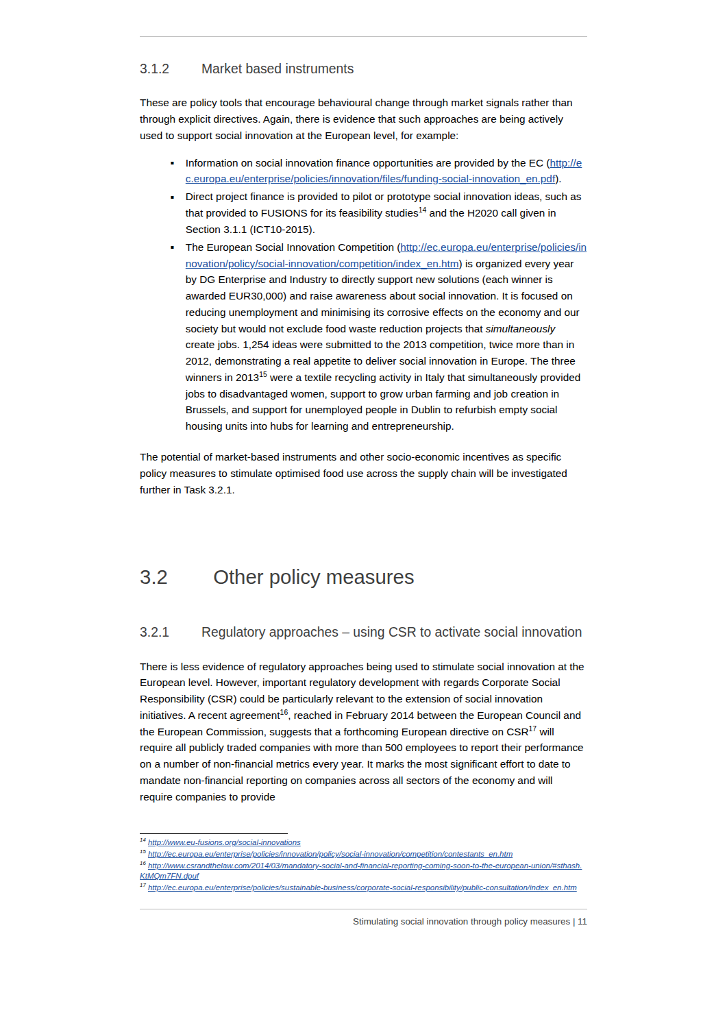3.1.2 Market based instruments
These are policy tools that encourage behavioural change through market signals rather than through explicit directives. Again, there is evidence that such approaches are being actively used to support social innovation at the European level, for example:
Information on social innovation finance opportunities are provided by the EC (http://ec.europa.eu/enterprise/policies/innovation/files/funding-social-innovation_en.pdf).
Direct project finance is provided to pilot or prototype social innovation ideas, such as that provided to FUSIONS for its feasibility studies14 and the H2020 call given in Section 3.1.1 (ICT10-2015).
The European Social Innovation Competition (http://ec.europa.eu/enterprise/policies/innovation/policy/social-innovation/competition/index_en.htm) is organized every year by DG Enterprise and Industry to directly support new solutions (each winner is awarded EUR30,000) and raise awareness about social innovation. It is focused on reducing unemployment and minimising its corrosive effects on the economy and our society but would not exclude food waste reduction projects that simultaneously create jobs. 1,254 ideas were submitted to the 2013 competition, twice more than in 2012, demonstrating a real appetite to deliver social innovation in Europe. The three winners in 201315 were a textile recycling activity in Italy that simultaneously provided jobs to disadvantaged women, support to grow urban farming and job creation in Brussels, and support for unemployed people in Dublin to refurbish empty social housing units into hubs for learning and entrepreneurship.
The potential of market-based instruments and other socio-economic incentives as specific policy measures to stimulate optimised food use across the supply chain will be investigated further in Task 3.2.1.
3.2 Other policy measures
3.2.1 Regulatory approaches – using CSR to activate social innovation
There is less evidence of regulatory approaches being used to stimulate social innovation at the European level. However, important regulatory development with regards Corporate Social Responsibility (CSR) could be particularly relevant to the extension of social innovation initiatives. A recent agreement16, reached in February 2014 between the European Council and the European Commission, suggests that a forthcoming European directive on CSR17 will require all publicly traded companies with more than 500 employees to report their performance on a number of non-financial metrics every year. It marks the most significant effort to date to mandate non-financial reporting on companies across all sectors of the economy and will require companies to provide
14 http://www.eu-fusions.org/social-innovations
15 http://ec.europa.eu/enterprise/policies/innovation/policy/social-innovation/competition/contestants_en.htm
16 http://www.csrandthelaw.com/2014/03/mandatory-social-and-financial-reporting-coming-soon-to-the-european-union/#sthash.KtMQm7FN.dpuf
17 http://ec.europa.eu/enterprise/policies/sustainable-business/corporate-social-responsibility/public-consultation/index_en.htm
Stimulating social innovation through policy measures | 11